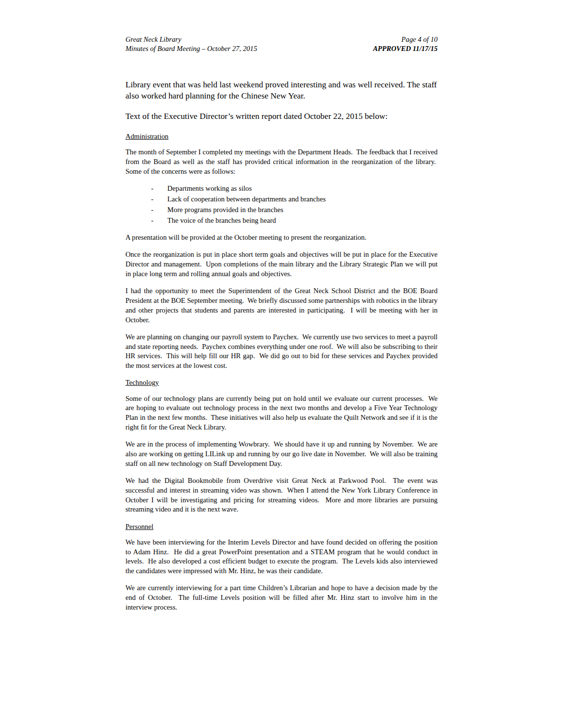Great Neck Library
Minutes of Board Meeting – October 27, 2015
Page 4 of 10
APPROVED 11/17/15
Library event that was held last weekend proved interesting and was well received. The staff also worked hard planning for the Chinese New Year.
Text of the Executive Director’s written report dated October 22, 2015 below:
Administration
The month of September I completed my meetings with the Department Heads. The feedback that I received from the Board as well as the staff has provided critical information in the reorganization of the library. Some of the concerns were as follows:
Departments working as silos
Lack of cooperation between departments and branches
More programs provided in the branches
The voice of the branches being heard
A presentation will be provided at the October meeting to present the reorganization.
Once the reorganization is put in place short term goals and objectives will be put in place for the Executive Director and management. Upon completions of the main library and the Library Strategic Plan we will put in place long term and rolling annual goals and objectives.
I had the opportunity to meet the Superintendent of the Great Neck School District and the BOE Board President at the BOE September meeting. We briefly discussed some partnerships with robotics in the library and other projects that students and parents are interested in participating. I will be meeting with her in October.
We are planning on changing our payroll system to Paychex. We currently use two services to meet a payroll and state reporting needs. Paychex combines everything under one roof. We will also be subscribing to their HR services. This will help fill our HR gap. We did go out to bid for these services and Paychex provided the most services at the lowest cost.
Technology
Some of our technology plans are currently being put on hold until we evaluate our current processes. We are hoping to evaluate out technology process in the next two months and develop a Five Year Technology Plan in the next few months. These initiatives will also help us evaluate the Quilt Network and see if it is the right fit for the Great Neck Library.
We are in the process of implementing Wowbrary. We should have it up and running by November. We are also are working on getting LILink up and running by our go live date in November. We will also be training staff on all new technology on Staff Development Day.
We had the Digital Bookmobile from Overdrive visit Great Neck at Parkwood Pool. The event was successful and interest in streaming video was shown. When I attend the New York Library Conference in October I will be investigating and pricing for streaming videos. More and more libraries are pursuing streaming video and it is the next wave.
Personnel
We have been interviewing for the Interim Levels Director and have found decided on offering the position to Adam Hinz. He did a great PowerPoint presentation and a STEAM program that he would conduct in levels. He also developed a cost efficient budget to execute the program. The Levels kids also interviewed the candidates were impressed with Mr. Hinz, he was their candidate.
We are currently interviewing for a part time Children’s Librarian and hope to have a decision made by the end of October. The full-time Levels position will be filled after Mr. Hinz start to involve him in the interview process.